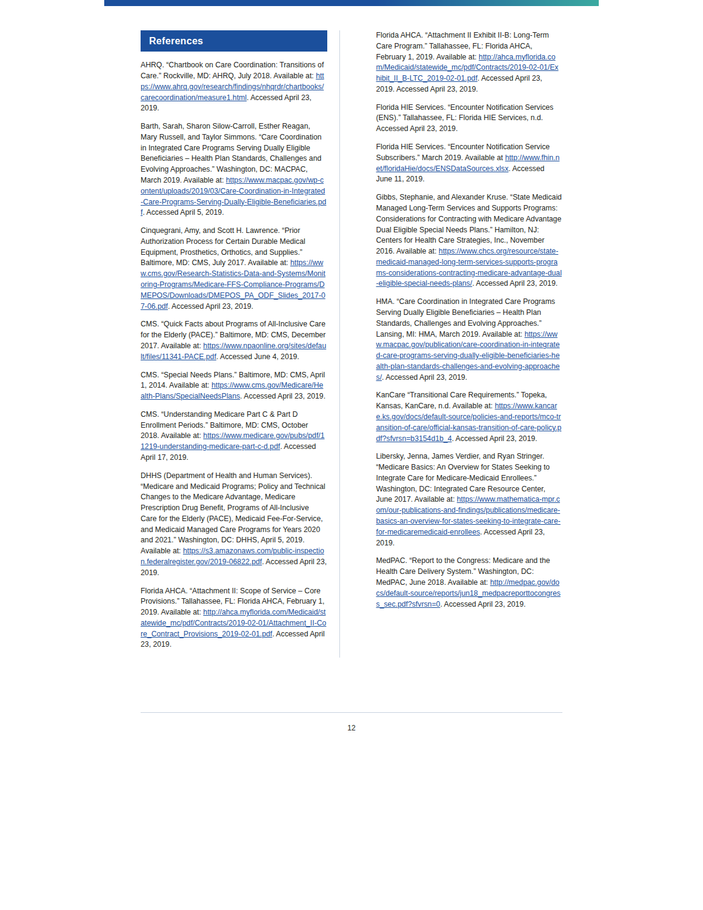References
AHRQ. “Chartbook on Care Coordination: Transitions of Care.” Rockville, MD: AHRQ, July 2018. Available at: https://www.ahrq.gov/research/findings/nhqrdr/chartbooks/carecoordination/measure1.html. Accessed April 23, 2019.
Barth, Sarah, Sharon Silow-Carroll, Esther Reagan, Mary Russell, and Taylor Simmons. “Care Coordination in Integrated Care Programs Serving Dually Eligible Beneficiaries – Health Plan Standards, Challenges and Evolving Approaches.” Washington, DC: MACPAC, March 2019. Available at: https://www.macpac.gov/wp-content/uploads/2019/03/Care-Coordination-in-Integrated-Care-Programs-Serving-Dually-Eligible-Beneficiaries.pdf. Accessed April 5, 2019.
Cinquegrani, Amy, and Scott H. Lawrence. “Prior Authorization Process for Certain Durable Medical Equipment, Prosthetics, Orthotics, and Supplies.” Baltimore, MD: CMS, July 2017. Available at: https://www.cms.gov/Research-Statistics-Data-and-Systems/Monitoring-Programs/Medicare-FFS-Compliance-Programs/DMEPOS/Downloads/DMEPOS_PA_ODF_Slides_2017-07-06.pdf. Accessed April 23, 2019.
CMS. “Quick Facts about Programs of All-Inclusive Care for the Elderly (PACE).” Baltimore, MD: CMS, December 2017. Available at: https://www.npaonline.org/sites/default/files/11341-PACE.pdf. Accessed June 4, 2019.
CMS. “Special Needs Plans.” Baltimore, MD: CMS, April 1, 2014. Available at: https://www.cms.gov/Medicare/Health-Plans/SpecialNeedsPlans. Accessed April 23, 2019.
CMS. “Understanding Medicare Part C & Part D Enrollment Periods.” Baltimore, MD: CMS, October 2018. Available at: https://www.medicare.gov/pubs/pdf/11219-understanding-medicare-part-c-d.pdf. Accessed April 17, 2019.
DHHS (Department of Health and Human Services). “Medicare and Medicaid Programs; Policy and Technical Changes to the Medicare Advantage, Medicare Prescription Drug Benefit, Programs of All-Inclusive Care for the Elderly (PACE), Medicaid Fee-For-Service, and Medicaid Managed Care Programs for Years 2020 and 2021.” Washington, DC: DHHS, April 5, 2019. Available at: https://s3.amazonaws.com/public-inspection.federalregister.gov/2019-06822.pdf. Accessed April 23, 2019.
Florida AHCA. “Attachment II: Scope of Service – Core Provisions.” Tallahassee, FL: Florida AHCA, February 1, 2019. Available at: http://ahca.myflorida.com/Medicaid/statewide_mc/pdf/Contracts/2019-02-01/Attachment_II-Core_Contract_Provisions_2019-02-01.pdf. Accessed April 23, 2019.
Florida AHCA. “Attachment II Exhibit II-B: Long-Term Care Program.” Tallahassee, FL: Florida AHCA, February 1, 2019. Available at: http://ahca.myflorida.com/Medicaid/statewide_mc/pdf/Contracts/2019-02-01/Exhibit_II_B-LTC_2019-02-01.pdf. Accessed April 23, 2019. Accessed April 23, 2019.
Florida HIE Services. “Encounter Notification Services (ENS).” Tallahassee, FL: Florida HIE Services, n.d. Accessed April 23, 2019.
Florida HIE Services. “Encounter Notification Service Subscribers.” March 2019. Available at http://www.fhin.net/floridaHie/docs/ENSDataSources.xlsx. Accessed June 11, 2019.
Gibbs, Stephanie, and Alexander Kruse. “State Medicaid Managed Long-Term Services and Supports Programs: Considerations for Contracting with Medicare Advantage Dual Eligible Special Needs Plans.” Hamilton, NJ: Centers for Health Care Strategies, Inc., November 2016. Available at: https://www.chcs.org/resource/state-medicaid-managed-long-term-services-supports-programs-considerations-contracting-medicare-advantage-dual-eligible-special-needs-plans/. Accessed April 23, 2019.
HMA. “Care Coordination in Integrated Care Programs Serving Dually Eligible Beneficiaries – Health Plan Standards, Challenges and Evolving Approaches.” Lansing, MI: HMA, March 2019. Available at: https://www.macpac.gov/publication/care-coordination-in-integrated-care-programs-serving-dually-eligible-beneficiaries-health-plan-standards-challenges-and-evolving-approaches/. Accessed April 23, 2019.
KanCare “Transitional Care Requirements.” Topeka, Kansas, KanCare, n.d. Available at: https://www.kancare.ks.gov/docs/default-source/policies-and-reports/mco-transition-of-care/official-kansas-transition-of-care-policy.pdf?sfvrsn=b3154d1b_4. Accessed April 23, 2019.
Libersky, Jenna, James Verdier, and Ryan Stringer. “Medicare Basics: An Overview for States Seeking to Integrate Care for Medicare-Medicaid Enrollees.” Washington, DC: Integrated Care Resource Center, June 2017. Available at: https://www.mathematica-mpr.com/our-publications-and-findings/publications/medicare-basics-an-overview-for-states-seeking-to-integrate-care-for-medicaremedicaid-enrollees. Accessed April 23, 2019.
MedPAC. “Report to the Congress: Medicare and the Health Care Delivery System.” Washington, DC: MedPAC, June 2018. Available at: http://medpac.gov/docs/default-source/reports/jun18_medpacreporttocongress_sec.pdf?sfvrsn=0. Accessed April 23, 2019.
12